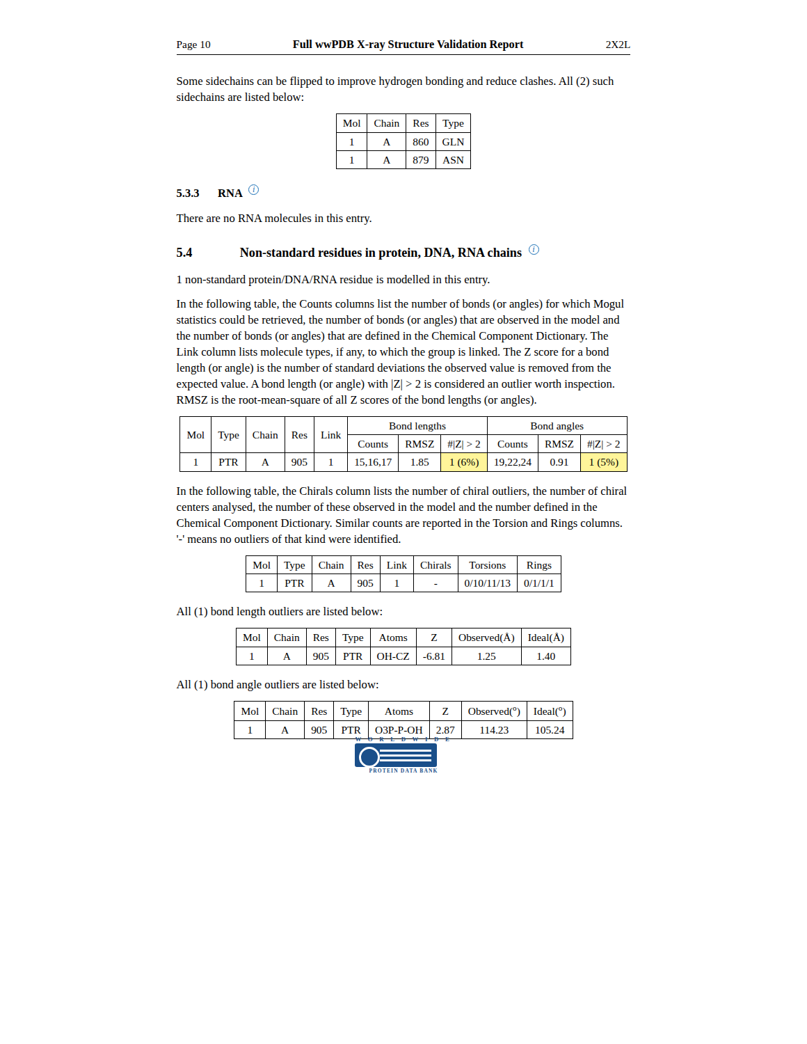Page 10
Full wwPDB X-ray Structure Validation Report
2X2L
Some sidechains can be flipped to improve hydrogen bonding and reduce clashes. All (2) such sidechains are listed below:
| Mol | Chain | Res | Type |
| --- | --- | --- | --- |
| 1 | A | 860 | GLN |
| 1 | A | 879 | ASN |
5.3.3 RNA i
There are no RNA molecules in this entry.
5.4 Non-standard residues in protein, DNA, RNA chains i
1 non-standard protein/DNA/RNA residue is modelled in this entry.
In the following table, the Counts columns list the number of bonds (or angles) for which Mogul statistics could be retrieved, the number of bonds (or angles) that are observed in the model and the number of bonds (or angles) that are defined in the Chemical Component Dictionary. The Link column lists molecule types, if any, to which the group is linked. The Z score for a bond length (or angle) is the number of standard deviations the observed value is removed from the expected value. A bond length (or angle) with |Z| > 2 is considered an outlier worth inspection. RMSZ is the root-mean-square of all Z scores of the bond lengths (or angles).
| Mol | Type | Chain | Res | Link | Bond lengths | Bond angles |
| --- | --- | --- | --- | --- | --- | --- |
| Counts | RMSZ | #/Z/ > 2 | Counts | RMSZ | #/Z/ > 2 |
| 1 | PTR | A | 905 | 1 | 15,16,17 | 1.85 | 1 (6%) | 19,22,24 | 0.91 | 1 (5%) |
In the following table, the Chirals column lists the number of chiral outliers, the number of chiral centers analysed, the number of these observed in the model and the number defined in the Chemical Component Dictionary. Similar counts are reported in the Torsion and Rings columns. '-' means no outliers of that kind were identified.
| Mol | Type | Chain | Res | Link | Chirals | Torsions | Rings |
| --- | --- | --- | --- | --- | --- | --- | --- |
| 1 | PTR | A | 905 | 1 | - | 0/10/11/13 | 0/1/1/1 |
All (1) bond length outliers are listed below:
| Mol | Chain | Res | Type | Atoms | Z | Observed(Å) | Ideal(Å) |
| --- | --- | --- | --- | --- | --- | --- | --- |
| 1 | A | 905 | PTR | OH-CZ | -6.81 | 1.25 | 1.40 |
All (1) bond angle outliers are listed below:
| Mol | Chain | Res | Type | Atoms | Z | Observed( o ) | Ideal( o ) |
| --- | --- | --- | --- | --- | --- | --- | --- |
| 1 | A | 905 | PTR | O3P-P-OH | 2.87 | 114.23 | 105.24 |
W O R L D W I D E
PROTEIN DATA BANK